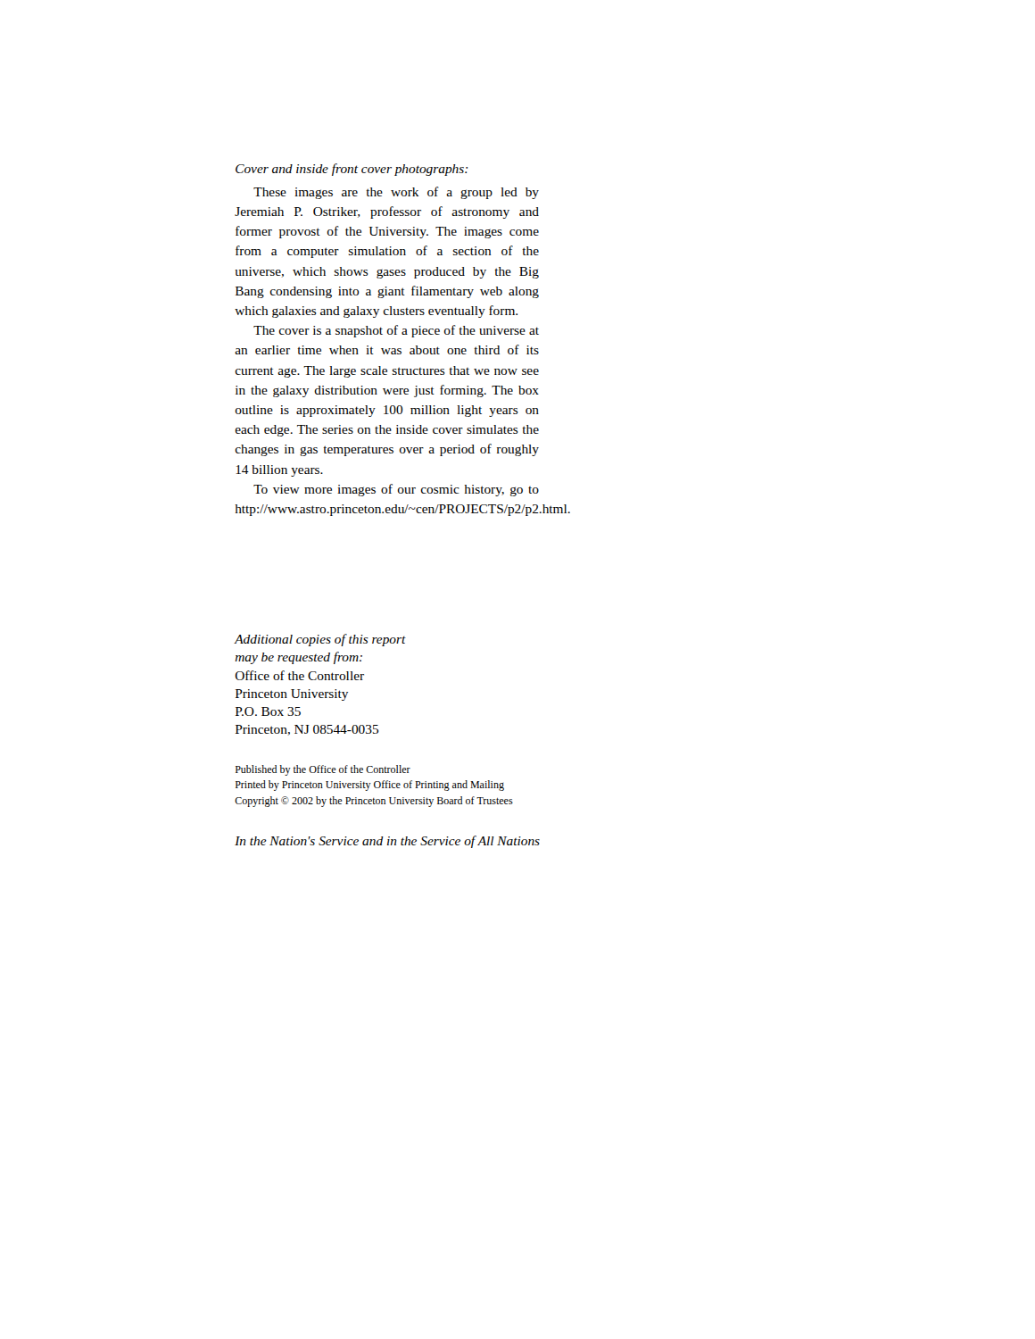Cover and inside front cover photographs:
These images are the work of a group led by Jeremiah P. Ostriker, professor of astronomy and former provost of the University. The images come from a computer simulation of a section of the universe, which shows gases produced by the Big Bang condensing into a giant filamentary web along which galaxies and galaxy clusters eventually form.
The cover is a snapshot of a piece of the universe at an earlier time when it was about one third of its current age. The large scale structures that we now see in the galaxy distribution were just forming. The box outline is approximately 100 million light years on each edge. The series on the inside cover simulates the changes in gas temperatures over a period of roughly 14 billion years.
To view more images of our cosmic history, go to http://www.astro.princeton.edu/~cen/PROJECTS/p2/p2.html.
Additional copies of this report
may be requested from:
Office of the Controller
Princeton University
P.O. Box 35
Princeton, NJ 08544-0035
Published by the Office of the Controller
Printed by Princeton University Office of Printing and Mailing
Copyright © 2002 by the Princeton University Board of Trustees
In the Nation's Service and in the Service of All Nations